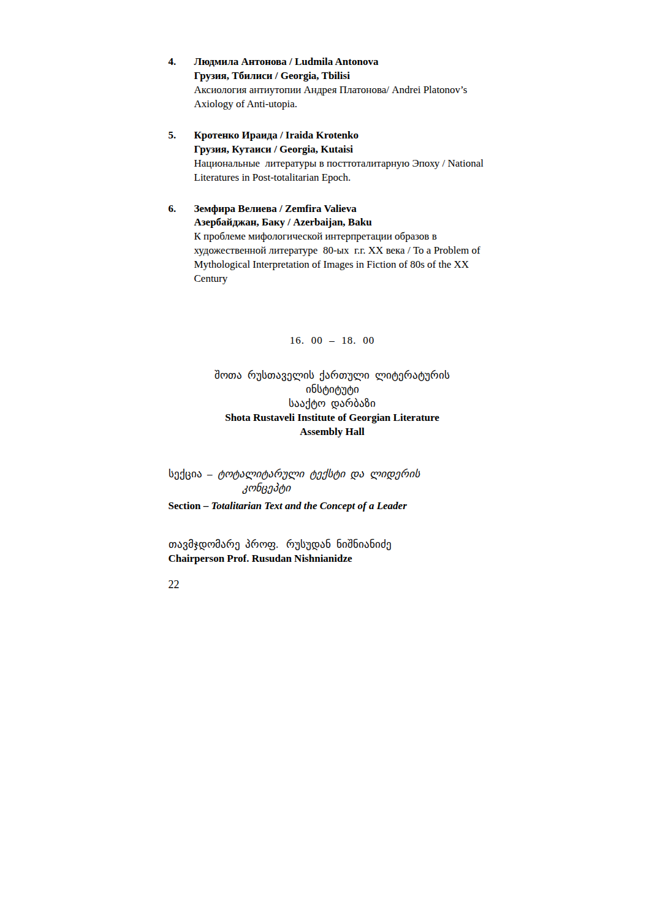4.
Людмила Антонова / Ludmila Antonova
Грузия, Тбилиси / Georgia, Tbilisi
Аксиология антиутопии Андрея Платонова/ Andrei Platonov’s Axiology of Anti-utopia.
5.
Кротенко Ираида / Iraida Krotenko
Грузия, Кутаиси / Georgia, Kutaisi
Национальные литературы в посттоталитарную Эпоху / National Literatures in Post-totalitarian Epoch.
6.
Земфира Велиева / Zemfira Valieva
Азербайджан, Баку / Azerbaijan, Baku
К проблеме мифологической интерпретации образов в художественной литературе 80-ых г.г. XX века / To a Problem of Mythological Interpretation of Images in Fiction of 80s of the XX Century
16. 00 – 18. 00
შოთა რუსთაველის ქართული ლიტერატურის ინსტიტუტი სააქტო დარბაზი Shota Rustaveli Institute of Georgian Literature Assembly Hall
სექცია – ტოტალიტარული ტექსტი და ლიდერის კონცეპტი
Section – Totalitarian Text and the Concept of a Leader
თავმჯდომარე პროფ. რუსუდან ნიშნიანიძე
Chairperson Prof. Rusudan Nishnianidze
22